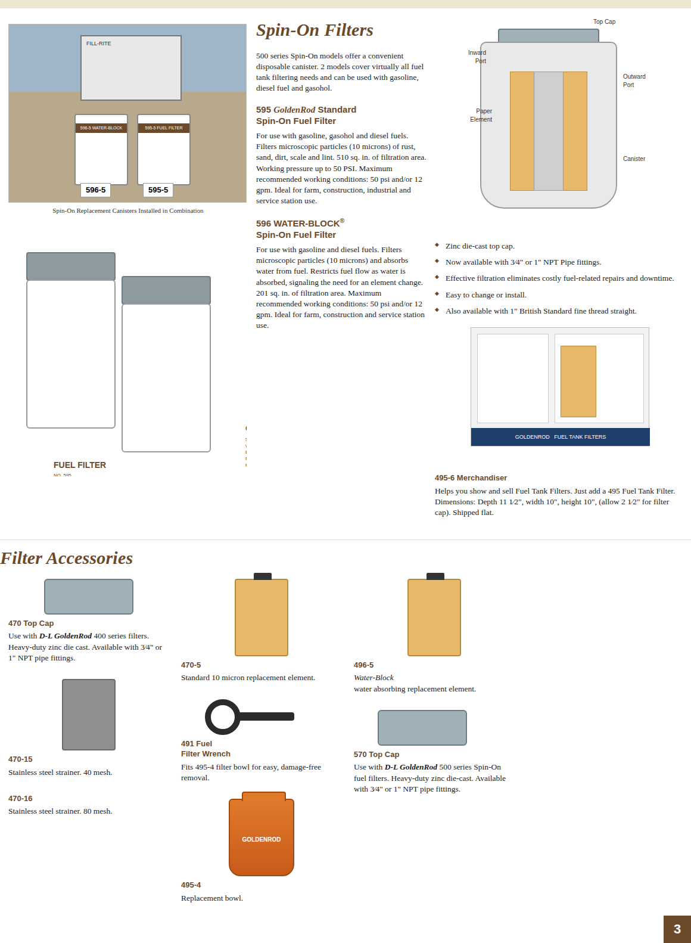596-5 WATER-BLOCK FUEL FILTER
595-5 FUEL FILTER
596-5
595-5
Spin-On Replacement Canisters Installed in Combination
FUEL FILTER
NO. 595
GOLDENROD
596 WATER-BLOCK FUEL FILTER
Spin-On Filters
500 series Spin-On models offer a convenient disposable canister. 2 models cover virtually all fuel tank filtering needs and can be used with gasoline, diesel fuel and gasohol.
595 GoldenRod Standard
Spin-On Fuel Filter
For use with gasoline, gasohol and diesel fuels. Filters microscopic particles (10 microns) of rust, sand, dirt, scale and lint. 510 sq. in. of filtration area. Working pressure up to 50 PSI. Maximum recommended working conditions: 50 psi and/or 12 gpm. Ideal for farm, construction, industrial and service station use.
596 WATER-BLOCK®
Spin-On Fuel Filter
For use with gasoline and diesel fuels. Filters microscopic particles (10 microns) and absorbs water from fuel. Restricts fuel flow as water is absorbed, signaling the need for an element change. 201 sq. in. of filtration area. Maximum recommended working conditions: 50 psi and/or 12 gpm. Ideal for farm, construction and service station use.
Top Cap
Inward
Port
Outward
Port
Paper
Element
Canister
Zinc die-cast top cap.
Now available with 3⁄4" or 1" NPT Pipe fittings.
Effective filtration eliminates costly fuel-related repairs and downtime.
Easy to change or install.
Also available with 1" British Standard fine thread straight.
GOLDENROD FUEL TANK FILTERS
495-6 Merchandiser
Helps you show and sell Fuel Tank Filters. Just add a 495 Fuel Tank Filter. Dimensions: Depth 11 1⁄2", width 10", height 10", (allow 2 1⁄2" for filter cap). Shipped flat.
Filter Accessories
470 Top Cap
Use with D-L GoldenRod 400 series filters. Heavy-duty zinc die cast. Available with 3⁄4" or 1" NPT pipe fittings.
470-15
Stainless steel strainer. 40 mesh.
470-16
Stainless steel strainer. 80 mesh.
470-5
Standard 10 micron replacement element.
491 Fuel
Filter Wrench
Fits 495-4 filter bowl for easy, damage-free removal.
GOLDENROD
495-4
Replacement bowl.
496-5
Water-Block
water absorbing replacement element.
570 Top Cap
Use with D-L GoldenRod 500 series Spin-On fuel filters. Heavy-duty zinc die-cast. Available with 3⁄4" or 1" NPT pipe fittings.
3